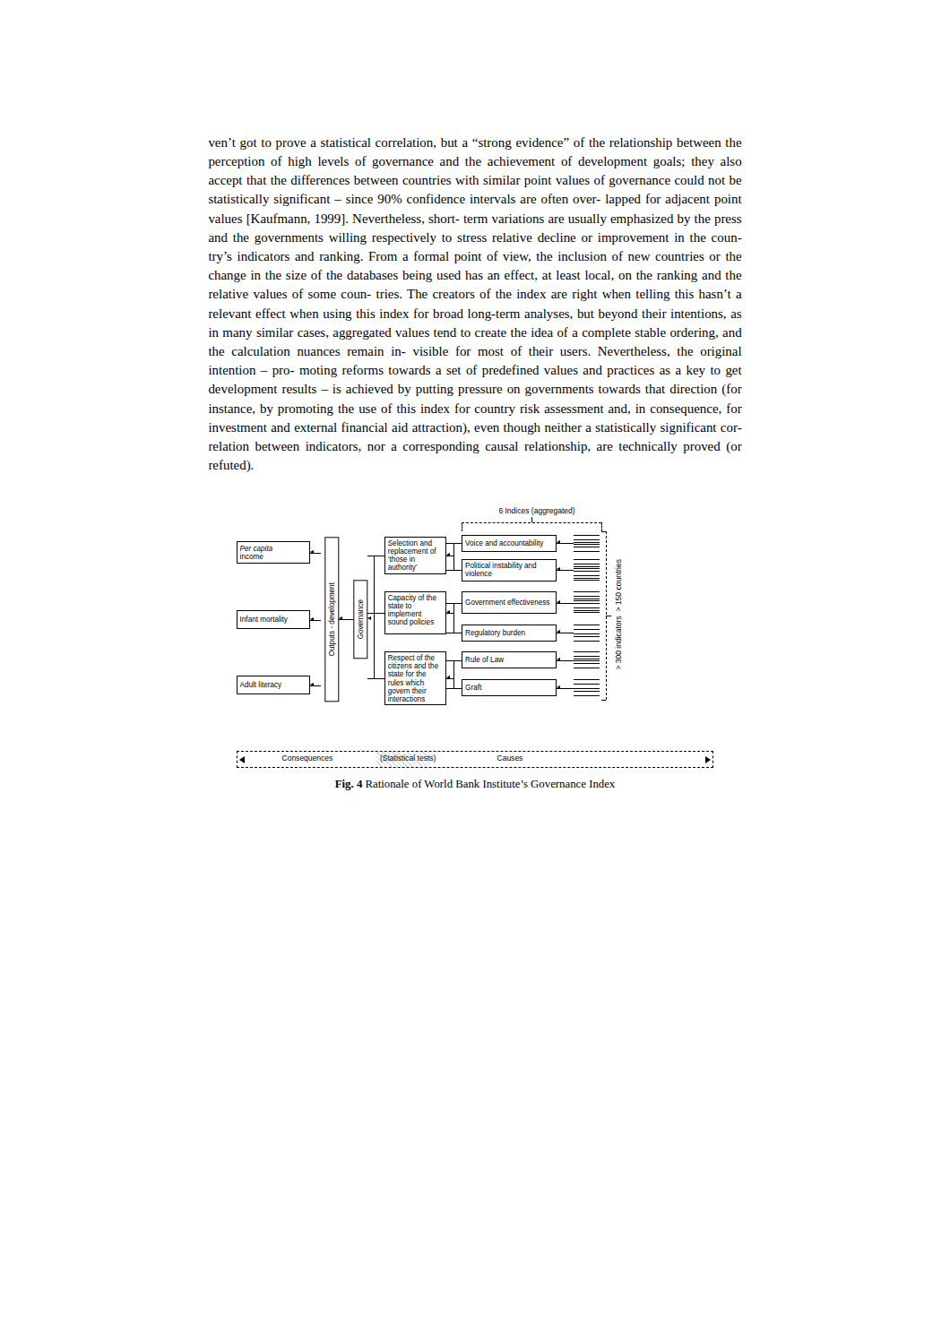ven’t got to prove a statistical correlation, but a “strong evidence” of the relationship between the perception of high levels of governance and the achievement of development goals; they also accept that the differences between countries with similar point values of governance could not be statistically significant – since 90% confidence intervals are often over- lapped for adjacent point values [Kaufmann, 1999]. Nevertheless, short- term variations are usually emphasized by the press and the governments willing respectively to stress relative decline or improvement in the coun- try’s indicators and ranking. From a formal point of view, the inclusion of new countries or the change in the size of the databases being used has an effect, at least local, on the ranking and the relative values of some coun- tries. The creators of the index are right when telling this hasn’t a relevant effect when using this index for broad long-term analyses, but beyond their intentions, as in many similar cases, aggregated values tend to create the idea of a complete stable ordering, and the calculation nuances remain in- visible for most of their users. Nevertheless, the original intention – pro- moting reforms towards a set of predefined values and practices as a key to get development results – is achieved by putting pressure on governments towards that direction (for instance, by promoting the use of this index for country risk assessment and, in consequence, for investment and external financial aid attraction), even though neither a statistically significant cor- relation between indicators, nor a corresponding causal relationship, are technically proved (or refuted).
6 Indices (aggregated)
Per capita
income
Infant mortality
Adult literacy
Outputs - development
Governance
Selection and replacement of ‘those in authority’
Capacity of the state to implement sound policies
Respect of the citizens and the state for the rules which govern their interactions
Voice and accountability
Political instability and violence
Government effectiveness
Regulatory burden
Rule of Law
Graft
> 300 indicators > 150 countries
Consequences (Statistical tests) Causes
Fig. 4 Rationale of World Bank Institute’s Governance Index